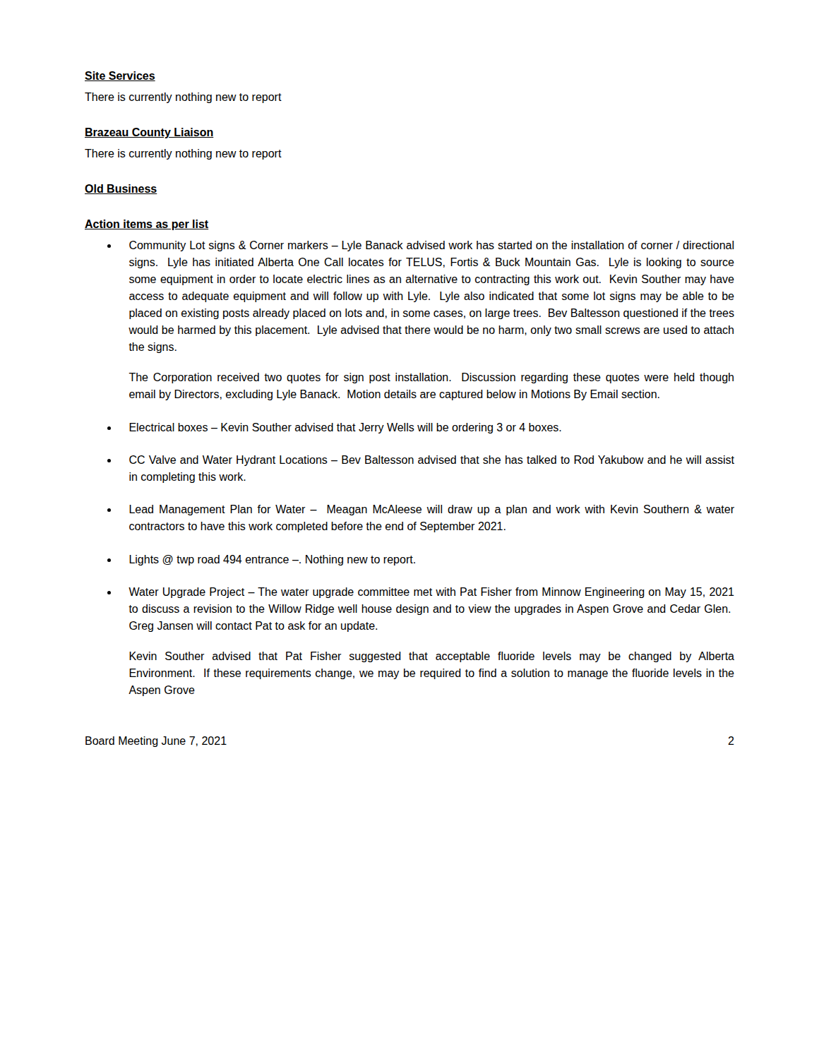Site Services
There is currently nothing new to report
Brazeau County Liaison
There is currently nothing new to report
Old Business
Action items as per list
Community Lot signs & Corner markers – Lyle Banack advised work has started on the installation of corner / directional signs. Lyle has initiated Alberta One Call locates for TELUS, Fortis & Buck Mountain Gas. Lyle is looking to source some equipment in order to locate electric lines as an alternative to contracting this work out. Kevin Souther may have access to adequate equipment and will follow up with Lyle. Lyle also indicated that some lot signs may be able to be placed on existing posts already placed on lots and, in some cases, on large trees. Bev Baltesson questioned if the trees would be harmed by this placement. Lyle advised that there would be no harm, only two small screws are used to attach the signs.
The Corporation received two quotes for sign post installation. Discussion regarding these quotes were held though email by Directors, excluding Lyle Banack. Motion details are captured below in Motions By Email section.
Electrical boxes – Kevin Souther advised that Jerry Wells will be ordering 3 or 4 boxes.
CC Valve and Water Hydrant Locations – Bev Baltesson advised that she has talked to Rod Yakubow and he will assist in completing this work.
Lead Management Plan for Water – Meagan McAleese will draw up a plan and work with Kevin Southern & water contractors to have this work completed before the end of September 2021.
Lights @ twp road 494 entrance –. Nothing new to report.
Water Upgrade Project – The water upgrade committee met with Pat Fisher from Minnow Engineering on May 15, 2021 to discuss a revision to the Willow Ridge well house design and to view the upgrades in Aspen Grove and Cedar Glen. Greg Jansen will contact Pat to ask for an update.
Kevin Souther advised that Pat Fisher suggested that acceptable fluoride levels may be changed by Alberta Environment. If these requirements change, we may be required to find a solution to manage the fluoride levels in the Aspen Grove
Board Meeting June 7, 2021 2